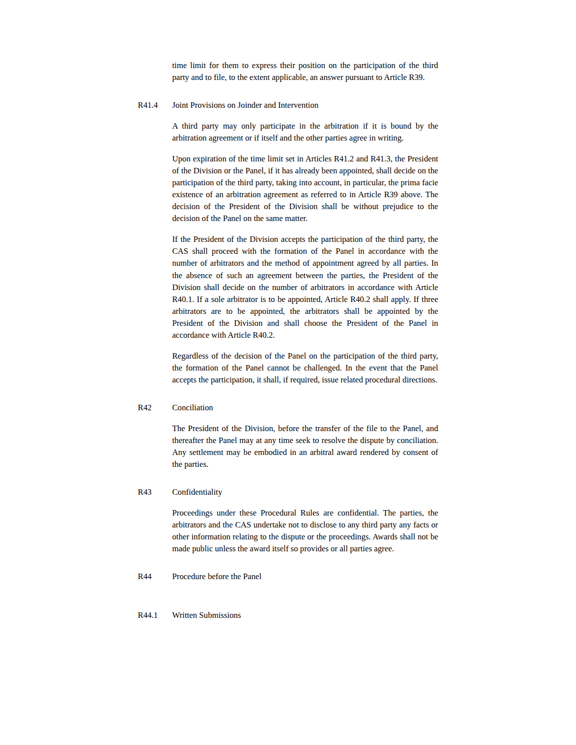time limit for them to express their position on the participation of the third party and to file, to the extent applicable, an answer pursuant to Article R39.
R41.4
Joint Provisions on Joinder and Intervention
A third party may only participate in the arbitration if it is bound by the arbitration agreement or if itself and the other parties agree in writing.
Upon expiration of the time limit set in Articles R41.2 and R41.3, the President of the Division or the Panel, if it has already been appointed, shall decide on the participation of the third party, taking into account, in particular, the prima facie existence of an arbitration agreement as referred to in Article R39 above. The decision of the President of the Division shall be without prejudice to the decision of the Panel on the same matter.
If the President of the Division accepts the participation of the third party, the CAS shall proceed with the formation of the Panel in accordance with the number of arbitrators and the method of appointment agreed by all parties. In the absence of such an agreement between the parties, the President of the Division shall decide on the number of arbitrators in accordance with Article R40.1. If a sole arbitrator is to be appointed, Article R40.2 shall apply. If three arbitrators are to be appointed, the arbitrators shall be appointed by the President of the Division and shall choose the President of the Panel in accordance with Article R40.2.
Regardless of the decision of the Panel on the participation of the third party, the formation of the Panel cannot be challenged. In the event that the Panel accepts the participation, it shall, if required, issue related procedural directions.
R42
Conciliation
The President of the Division, before the transfer of the file to the Panel, and thereafter the Panel may at any time seek to resolve the dispute by conciliation. Any settlement may be embodied in an arbitral award rendered by consent of the parties.
R43
Confidentiality
Proceedings under these Procedural Rules are confidential. The parties, the arbitrators and the CAS undertake not to disclose to any third party any facts or other information relating to the dispute or the proceedings. Awards shall not be made public unless the award itself so provides or all parties agree.
R44
Procedure before the Panel
R44.1
Written Submissions